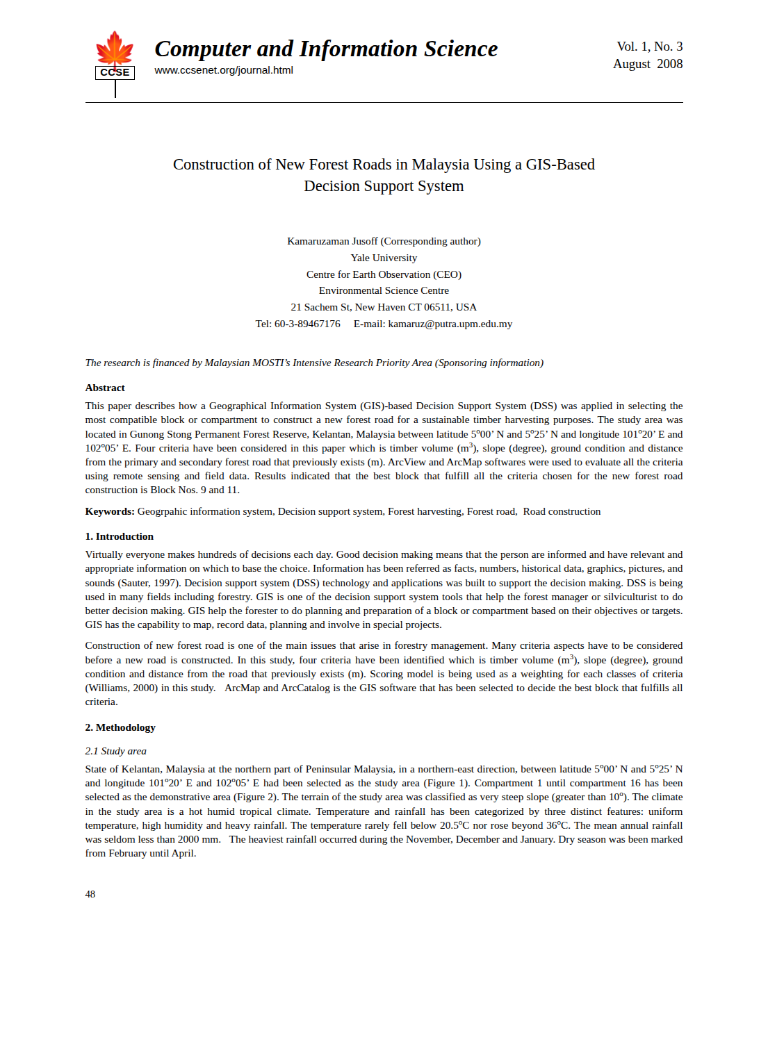🍁 CCSE
Computer and Information Science
www.ccsenet.org/journal.html
Vol. 1, No. 3
August 2008
Construction of New Forest Roads in Malaysia Using a GIS-Based
Decision Support System
Kamaruzaman Jusoff (Corresponding author)
Yale University
Centre for Earth Observation (CEO)
Environmental Science Centre
21 Sachem St, New Haven CT 06511, USA
Tel: 60-3-89467176 E-mail: kamaruz@putra.upm.edu.my
The research is financed by Malaysian MOSTI’s Intensive Research Priority Area (Sponsoring information)
Abstract
This paper describes how a Geographical Information System (GIS)-based Decision Support System (DSS) was applied in selecting the most compatible block or compartment to construct a new forest road for a sustainable timber harvesting purposes. The study area was located in Gunong Stong Permanent Forest Reserve, Kelantan, Malaysia between latitude 5o00’ N and 5o25’ N and longitude 101o20’ E and 102o05’ E. Four criteria have been considered in this paper which is timber volume (m3), slope (degree), ground condition and distance from the primary and secondary forest road that previously exists (m). ArcView and ArcMap softwares were used to evaluate all the criteria using remote sensing and field data. Results indicated that the best block that fulfill all the criteria chosen for the new forest road construction is Block Nos. 9 and 11.
Keywords: Geogrpahic information system, Decision support system, Forest harvesting, Forest road, Road construction
1. Introduction
Virtually everyone makes hundreds of decisions each day. Good decision making means that the person are informed and have relevant and appropriate information on which to base the choice. Information has been referred as facts, numbers, historical data, graphics, pictures, and sounds (Sauter, 1997). Decision support system (DSS) technology and applications was built to support the decision making. DSS is being used in many fields including forestry. GIS is one of the decision support system tools that help the forest manager or silviculturist to do better decision making. GIS help the forester to do planning and preparation of a block or compartment based on their objectives or targets. GIS has the capability to map, record data, planning and involve in special projects.
Construction of new forest road is one of the main issues that arise in forestry management. Many criteria aspects have to be considered before a new road is constructed. In this study, four criteria have been identified which is timber volume (m3), slope (degree), ground condition and distance from the road that previously exists (m). Scoring model is being used as a weighting for each classes of criteria (Williams, 2000) in this study. ArcMap and ArcCatalog is the GIS software that has been selected to decide the best block that fulfills all criteria.
2. Methodology
2.1 Study area
State of Kelantan, Malaysia at the northern part of Peninsular Malaysia, in a northern-east direction, between latitude 5o00’ N and 5o25’ N and longitude 101o20’ E and 102o05’ E had been selected as the study area (Figure 1). Compartment 1 until compartment 16 has been selected as the demonstrative area (Figure 2). The terrain of the study area was classified as very steep slope (greater than 10o). The climate in the study area is a hot humid tropical climate. Temperature and rainfall has been categorized by three distinct features: uniform temperature, high humidity and heavy rainfall. The temperature rarely fell below 20.5oC nor rose beyond 36oC. The mean annual rainfall was seldom less than 2000 mm. The heaviest rainfall occurred during the November, December and January. Dry season was been marked from February until April.
48